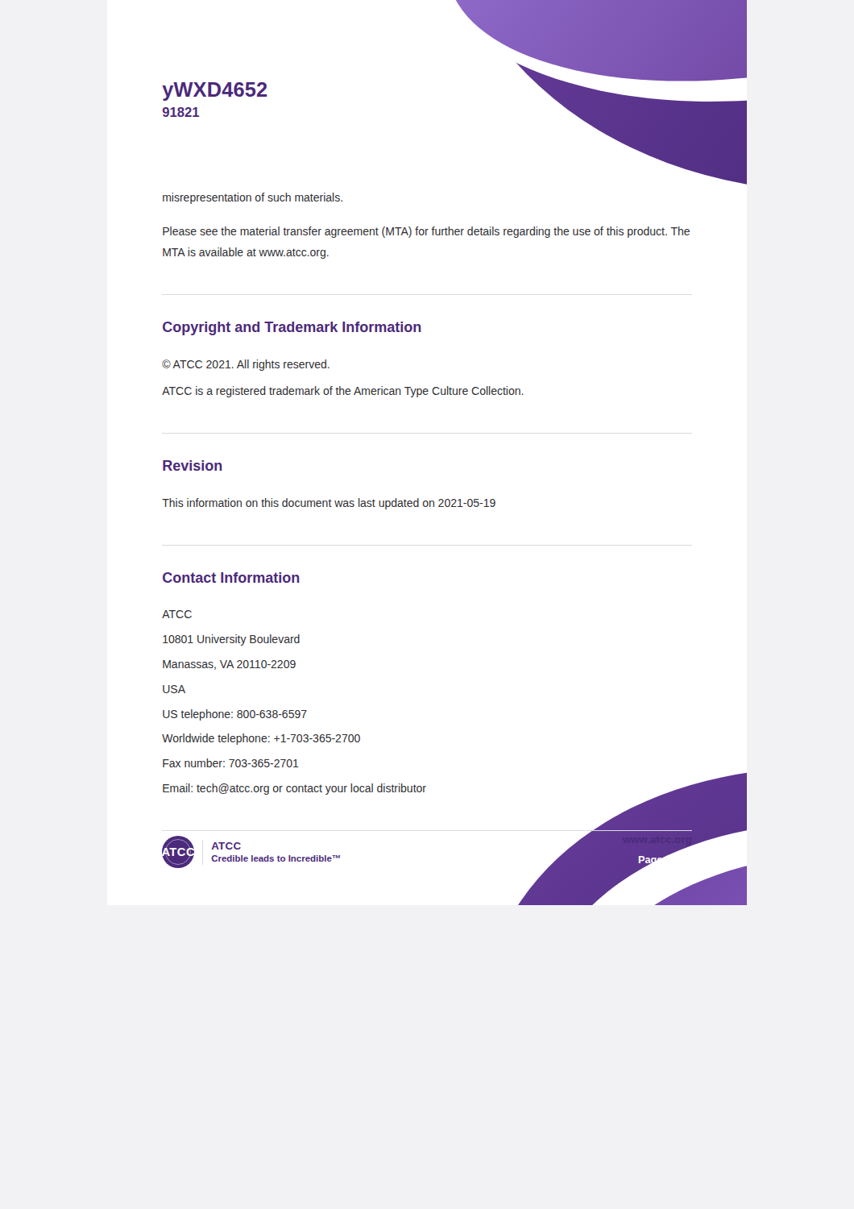y WXD4652
91821
Product Sheet
misrepresentation of such materials.
Please see the material transfer agreement (MTA) for further details regarding the use of this product. The MTA is available at www.atcc.org.
Copyright and Trademark Information
© ATCC 2021. All rights reserved.
ATCC is a registered trademark of the American Type Culture Collection.
Revision
This information on this document was last updated on 2021-05-19
Contact Information
ATCC
10801 University Boulevard
Manassas, VA 20110-2209
USA
US telephone: 800-638-6597
Worldwide telephone: +1-703-365-2700
Fax number: 703-365-2701
Email: tech@atcc.org or contact your local distributor
ATCC
ATCC
Credible leads to Incredible™
www.atcc.org
Page 5 of 5